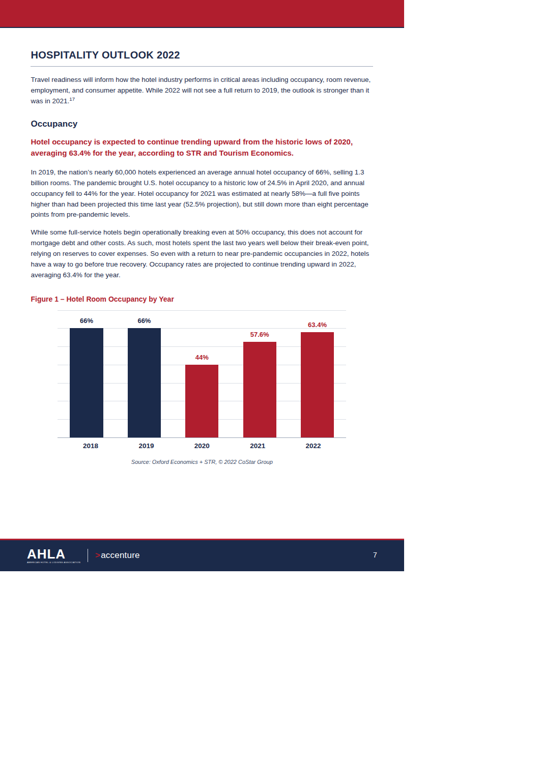HOSPITALITY OUTLOOK 2022
Travel readiness will inform how the hotel industry performs in critical areas including occupancy, room revenue, employment, and consumer appetite. While 2022 will not see a full return to 2019, the outlook is stronger than it was in 2021.17
Occupancy
Hotel occupancy is expected to continue trending upward from the historic lows of 2020, averaging 63.4% for the year, according to STR and Tourism Economics.
In 2019, the nation’s nearly 60,000 hotels experienced an average annual hotel occupancy of 66%, selling 1.3 billion rooms. The pandemic brought U.S. hotel occupancy to a historic low of 24.5% in April 2020, and annual occupancy fell to 44% for the year. Hotel occupancy for 2021 was estimated at nearly 58%—a full five points higher than had been projected this time last year (52.5% projection), but still down more than eight percentage points from pre-pandemic levels.
While some full-service hotels begin operationally breaking even at 50% occupancy, this does not account for mortgage debt and other costs. As such, most hotels spent the last two years well below their break-even point, relying on reserves to cover expenses. So even with a return to near pre-pandemic occupancies in 2022, hotels have a way to go before true recovery. Occupancy rates are projected to continue trending upward in 2022, averaging 63.4% for the year.
Figure 1 – Hotel Room Occupancy by Year
66%
66%
44%
57.6%
63.4%
2018 2019 2020 2021 2022
Source: Oxford Economics + STR, © 2022 CoStar Group
AHLAAMERICAN HOTEL & LODGING ASSOCIATION
>accenture
7